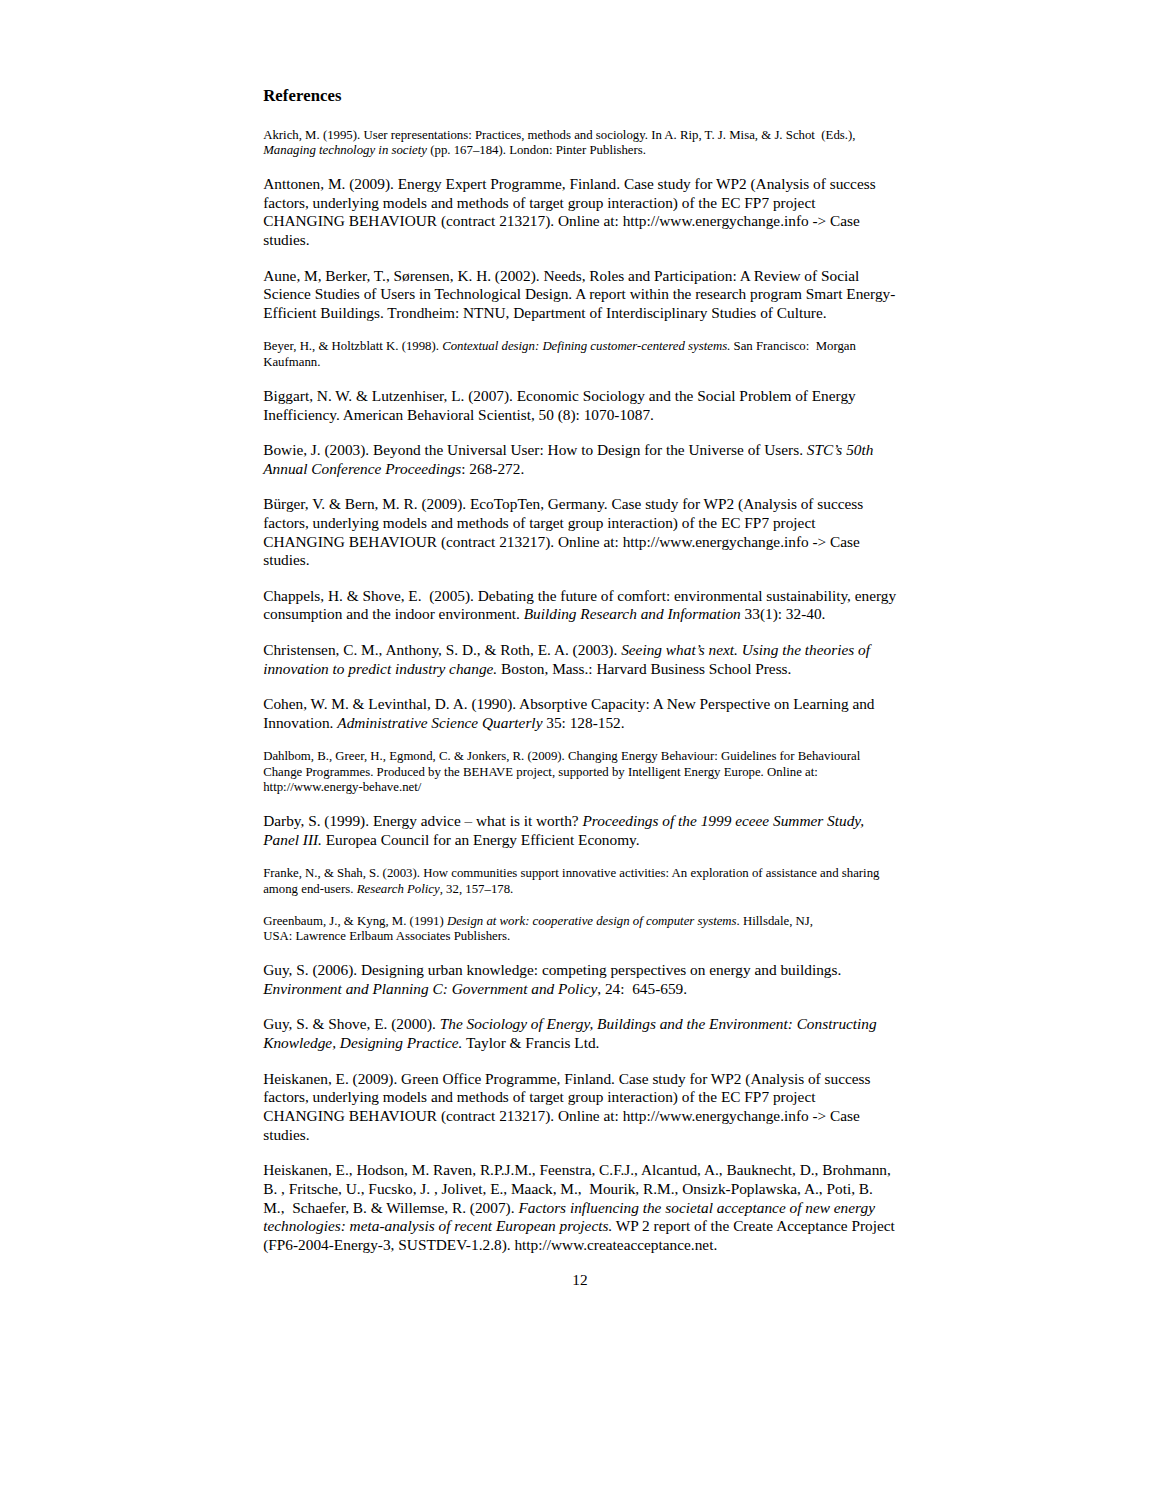References
Akrich, M. (1995). User representations: Practices, methods and sociology. In A. Rip, T. J. Misa, & J. Schot (Eds.), Managing technology in society (pp. 167–184). London: Pinter Publishers.
Anttonen, M. (2009). Energy Expert Programme, Finland. Case study for WP2 (Analysis of success factors, underlying models and methods of target group interaction) of the EC FP7 project CHANGING BEHAVIOUR (contract 213217). Online at: http://www.energychange.info -> Case studies.
Aune, M, Berker, T., Sørensen, K. H. (2002). Needs, Roles and Participation: A Review of Social Science Studies of Users in Technological Design. A report within the research program Smart Energy-Efficient Buildings. Trondheim: NTNU, Department of Interdisciplinary Studies of Culture.
Beyer, H., & Holtzblatt K. (1998). Contextual design: Defining customer-centered systems. San Francisco: Morgan Kaufmann.
Biggart, N. W. & Lutzenhiser, L. (2007). Economic Sociology and the Social Problem of Energy Inefficiency. American Behavioral Scientist, 50 (8): 1070-1087.
Bowie, J. (2003). Beyond the Universal User: How to Design for the Universe of Users. STC’s 50th Annual Conference Proceedings: 268-272.
Bürger, V. & Bern, M. R. (2009). EcoTopTen, Germany. Case study for WP2 (Analysis of success factors, underlying models and methods of target group interaction) of the EC FP7 project CHANGING BEHAVIOUR (contract 213217). Online at: http://www.energychange.info -> Case studies.
Chappels, H. & Shove, E. (2005). Debating the future of comfort: environmental sustainability, energy consumption and the indoor environment. Building Research and Information 33(1): 32-40.
Christensen, C. M., Anthony, S. D., & Roth, E. A. (2003). Seeing what’s next. Using the theories of innovation to predict industry change. Boston, Mass.: Harvard Business School Press.
Cohen, W. M. & Levinthal, D. A. (1990). Absorptive Capacity: A New Perspective on Learning and Innovation. Administrative Science Quarterly 35: 128-152.
Dahlbom, B., Greer, H., Egmond, C. & Jonkers, R. (2009). Changing Energy Behaviour: Guidelines for Behavioural Change Programmes. Produced by the BEHAVE project, supported by Intelligent Energy Europe. Online at: http://www.energy-behave.net/
Darby, S. (1999). Energy advice – what is it worth? Proceedings of the 1999 eceee Summer Study, Panel III. Europea Council for an Energy Efficient Economy.
Franke, N., & Shah, S. (2003). How communities support innovative activities: An exploration of assistance and sharing among end-users. Research Policy, 32, 157–178.
Greenbaum, J., & Kyng, M. (1991) Design at work: cooperative design of computer systems. Hillsdale, NJ,
USA: Lawrence Erlbaum Associates Publishers.
Guy, S. (2006). Designing urban knowledge: competing perspectives on energy and buildings. Environment and Planning C: Government and Policy, 24: 645-659.
Guy, S. & Shove, E. (2000). The Sociology of Energy, Buildings and the Environment: Constructing Knowledge, Designing Practice. Taylor & Francis Ltd.
Heiskanen, E. (2009). Green Office Programme, Finland. Case study for WP2 (Analysis of success factors, underlying models and methods of target group interaction) of the EC FP7 project CHANGING BEHAVIOUR (contract 213217). Online at: http://www.energychange.info -> Case studies.
Heiskanen, E., Hodson, M. Raven, R.P.J.M., Feenstra, C.F.J., Alcantud, A., Bauknecht, D., Brohmann, B. , Fritsche, U., Fucsko, J. , Jolivet, E., Maack, M., Mourik, R.M., Onsizk-Poplawska, A., Poti, B. M., Schaefer, B. & Willemse, R. (2007). Factors influencing the societal acceptance of new energy technologies: meta-analysis of recent European projects. WP 2 report of the Create Acceptance Project (FP6-2004-Energy-3, SUSTDEV-1.2.8). http://www.createacceptance.net.
12